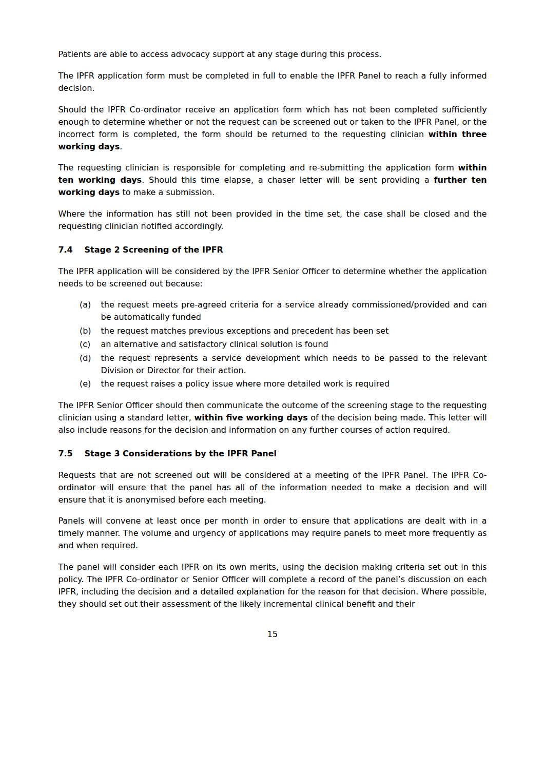Patients are able to access advocacy support at any stage during this process.
The IPFR application form must be completed in full to enable the IPFR Panel to reach a fully informed decision.
Should the IPFR Co-ordinator receive an application form which has not been completed sufficiently enough to determine whether or not the request can be screened out or taken to the IPFR Panel, or the incorrect form is completed, the form should be returned to the requesting clinician within three working days.
The requesting clinician is responsible for completing and re-submitting the application form within ten working days. Should this time elapse, a chaser letter will be sent providing a further ten working days to make a submission.
Where the information has still not been provided in the time set, the case shall be closed and the requesting clinician notified accordingly.
7.4 Stage 2 Screening of the IPFR
The IPFR application will be considered by the IPFR Senior Officer to determine whether the application needs to be screened out because:
(a) the request meets pre-agreed criteria for a service already commissioned/provided and can be automatically funded
(b) the request matches previous exceptions and precedent has been set
(c) an alternative and satisfactory clinical solution is found
(d) the request represents a service development which needs to be passed to the relevant Division or Director for their action.
(e) the request raises a policy issue where more detailed work is required
The IPFR Senior Officer should then communicate the outcome of the screening stage to the requesting clinician using a standard letter, within five working days of the decision being made. This letter will also include reasons for the decision and information on any further courses of action required.
7.5 Stage 3 Considerations by the IPFR Panel
Requests that are not screened out will be considered at a meeting of the IPFR Panel. The IPFR Co-ordinator will ensure that the panel has all of the information needed to make a decision and will ensure that it is anonymised before each meeting.
Panels will convene at least once per month in order to ensure that applications are dealt with in a timely manner. The volume and urgency of applications may require panels to meet more frequently as and when required.
The panel will consider each IPFR on its own merits, using the decision making criteria set out in this policy. The IPFR Co-ordinator or Senior Officer will complete a record of the panel’s discussion on each IPFR, including the decision and a detailed explanation for the reason for that decision. Where possible, they should set out their assessment of the likely incremental clinical benefit and their
15